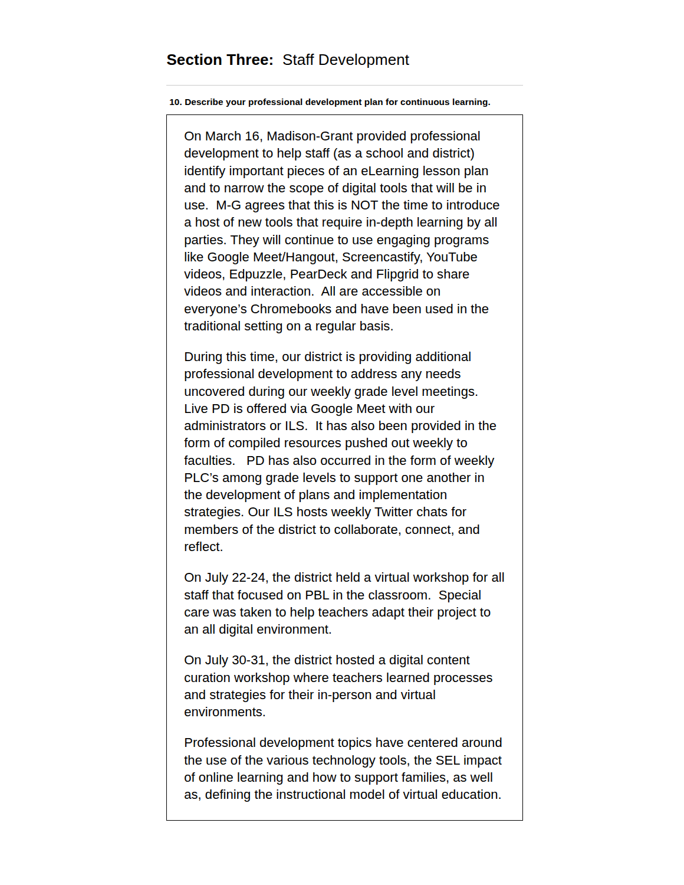Section Three: Staff Development
10. Describe your professional development plan for continuous learning.
On March 16, Madison-Grant provided professional development to help staff (as a school and district) identify important pieces of an eLearning lesson plan and to narrow the scope of digital tools that will be in use. M-G agrees that this is NOT the time to introduce a host of new tools that require in-depth learning by all parties. They will continue to use engaging programs like Google Meet/Hangout, Screencastify, YouTube videos, Edpuzzle, PearDeck and Flipgrid to share videos and interaction. All are accessible on everyone’s Chromebooks and have been used in the traditional setting on a regular basis.
During this time, our district is providing additional professional development to address any needs uncovered during our weekly grade level meetings. Live PD is offered via Google Meet with our administrators or ILS. It has also been provided in the form of compiled resources pushed out weekly to faculties. PD has also occurred in the form of weekly PLC’s among grade levels to support one another in the development of plans and implementation strategies. Our ILS hosts weekly Twitter chats for members of the district to collaborate, connect, and reflect.
On July 22-24, the district held a virtual workshop for all staff that focused on PBL in the classroom. Special care was taken to help teachers adapt their project to an all digital environment.
On July 30-31, the district hosted a digital content curation workshop where teachers learned processes and strategies for their in-person and virtual environments.
Professional development topics have centered around the use of the various technology tools, the SEL impact of online learning and how to support families, as well as, defining the instructional model of virtual education.